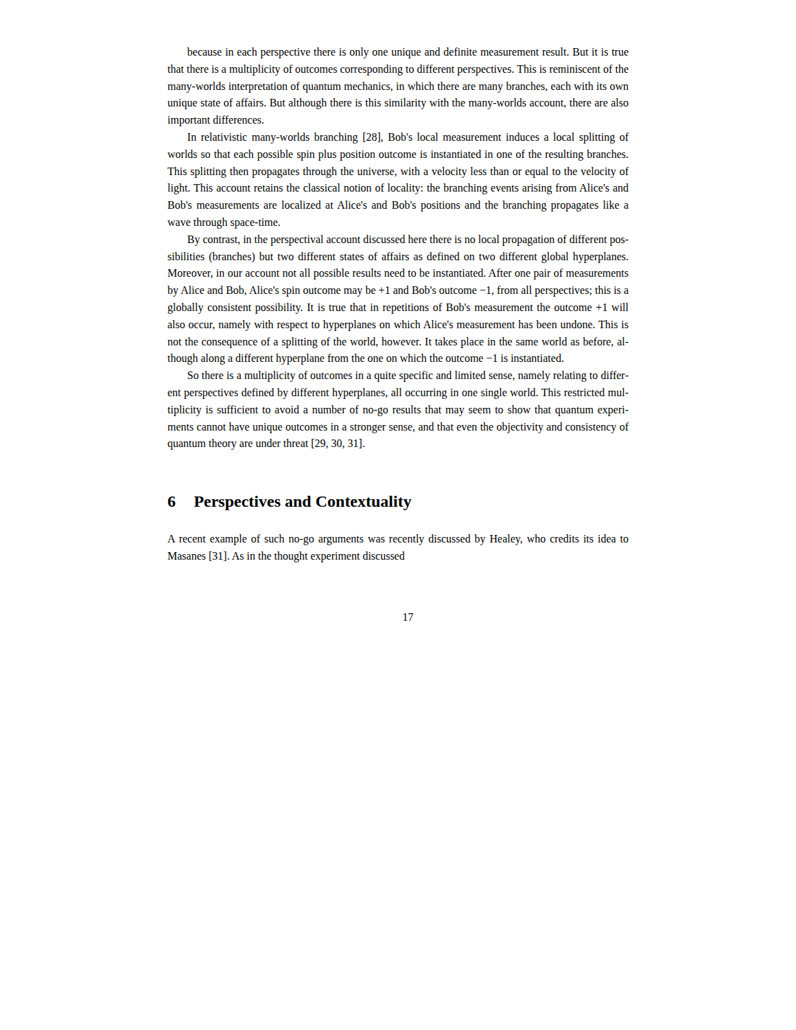because in each perspective there is only one unique and definite measurement result. But it is true that there is a multiplicity of outcomes corresponding to different perspectives. This is reminiscent of the many-worlds interpretation of quantum mechanics, in which there are many branches, each with its own unique state of affairs. But although there is this similarity with the many-worlds account, there are also important differences.
In relativistic many-worlds branching [28], Bob's local measurement induces a local splitting of worlds so that each possible spin plus position outcome is instantiated in one of the resulting branches. This splitting then propagates through the universe, with a velocity less than or equal to the velocity of light. This account retains the classical notion of locality: the branching events arising from Alice's and Bob's measurements are localized at Alice's and Bob's positions and the branching propagates like a wave through space-time.
By contrast, in the perspectival account discussed here there is no local propagation of different possibilities (branches) but two different states of affairs as defined on two different global hyperplanes. Moreover, in our account not all possible results need to be instantiated. After one pair of measurements by Alice and Bob, Alice's spin outcome may be +1 and Bob's outcome −1, from all perspectives; this is a globally consistent possibility. It is true that in repetitions of Bob's measurement the outcome +1 will also occur, namely with respect to hyperplanes on which Alice's measurement has been undone. This is not the consequence of a splitting of the world, however. It takes place in the same world as before, although along a different hyperplane from the one on which the outcome −1 is instantiated.
So there is a multiplicity of outcomes in a quite specific and limited sense, namely relating to different perspectives defined by different hyperplanes, all occurring in one single world. This restricted multiplicity is sufficient to avoid a number of no-go results that may seem to show that quantum experiments cannot have unique outcomes in a stronger sense, and that even the objectivity and consistency of quantum theory are under threat [29, 30, 31].
6 Perspectives and Contextuality
A recent example of such no-go arguments was recently discussed by Healey, who credits its idea to Masanes [31]. As in the thought experiment discussed
17